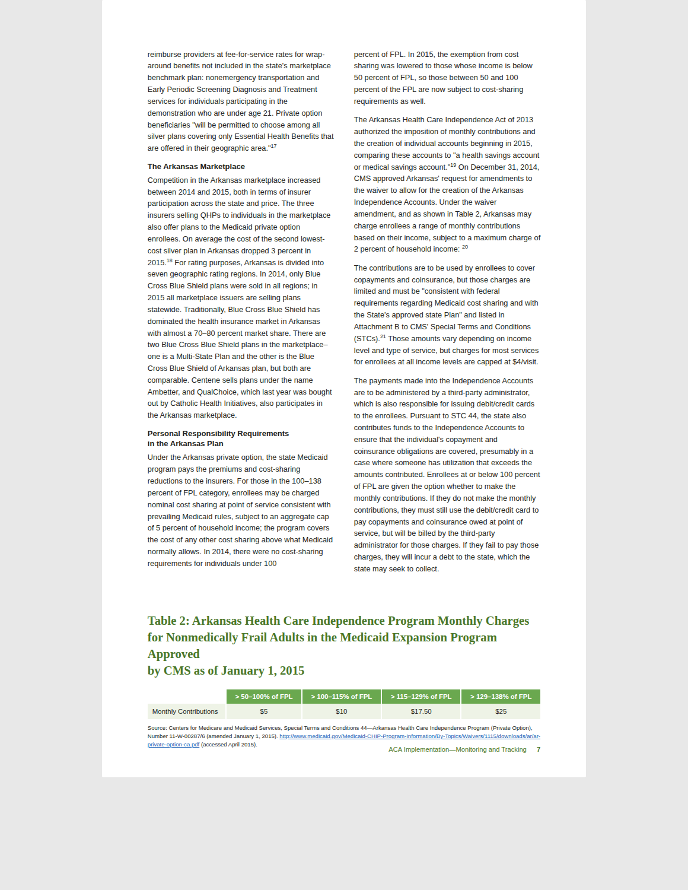reimburse providers at fee-for-service rates for wrap-around benefits not included in the state's marketplace benchmark plan: nonemergency transportation and Early Periodic Screening Diagnosis and Treatment services for individuals participating in the demonstration who are under age 21. Private option beneficiaries "will be permitted to choose among all silver plans covering only Essential Health Benefits that are offered in their geographic area."17
The Arkansas Marketplace
Competition in the Arkansas marketplace increased between 2014 and 2015, both in terms of insurer participation across the state and price. The three insurers selling QHPs to individuals in the marketplace also offer plans to the Medicaid private option enrollees. On average the cost of the second lowest-cost silver plan in Arkansas dropped 3 percent in 2015.18 For rating purposes, Arkansas is divided into seven geographic rating regions. In 2014, only Blue Cross Blue Shield plans were sold in all regions; in 2015 all marketplace issuers are selling plans statewide. Traditionally, Blue Cross Blue Shield has dominated the health insurance market in Arkansas with almost a 70–80 percent market share. There are two Blue Cross Blue Shield plans in the marketplace–one is a Multi-State Plan and the other is the Blue Cross Blue Shield of Arkansas plan, but both are comparable. Centene sells plans under the name Ambetter, and QualChoice, which last year was bought out by Catholic Health Initiatives, also participates in the Arkansas marketplace.
Personal Responsibility Requirements
in the Arkansas Plan
Under the Arkansas private option, the state Medicaid program pays the premiums and cost-sharing reductions to the insurers. For those in the 100–138 percent of FPL category, enrollees may be charged nominal cost sharing at point of service consistent with prevailing Medicaid rules, subject to an aggregate cap of 5 percent of household income; the program covers the cost of any other cost sharing above what Medicaid normally allows. In 2014, there were no cost-sharing requirements for individuals under 100
percent of FPL. In 2015, the exemption from cost sharing was lowered to those whose income is below 50 percent of FPL, so those between 50 and 100 percent of the FPL are now subject to cost-sharing requirements as well.
The Arkansas Health Care Independence Act of 2013 authorized the imposition of monthly contributions and the creation of individual accounts beginning in 2015, comparing these accounts to "a health savings account or medical savings account."19 On December 31, 2014, CMS approved Arkansas' request for amendments to the waiver to allow for the creation of the Arkansas Independence Accounts. Under the waiver amendment, and as shown in Table 2, Arkansas may charge enrollees a range of monthly contributions based on their income, subject to a maximum charge of 2 percent of household income: 20
The contributions are to be used by enrollees to cover copayments and coinsurance, but those charges are limited and must be "consistent with federal requirements regarding Medicaid cost sharing and with the State's approved state Plan" and listed in Attachment B to CMS' Special Terms and Conditions (STCs).21 Those amounts vary depending on income level and type of service, but charges for most services for enrollees at all income levels are capped at $4/visit.
The payments made into the Independence Accounts are to be administered by a third-party administrator, which is also responsible for issuing debit/credit cards to the enrollees. Pursuant to STC 44, the state also contributes funds to the Independence Accounts to ensure that the individual's copayment and coinsurance obligations are covered, presumably in a case where someone has utilization that exceeds the amounts contributed. Enrollees at or below 100 percent of FPL are given the option whether to make the monthly contributions. If they do not make the monthly contributions, they must still use the debit/credit card to pay copayments and coinsurance owed at point of service, but will be billed by the third-party administrator for those charges. If they fail to pay those charges, they will incur a debt to the state, which the state may seek to collect.
Table 2: Arkansas Health Care Independence Program Monthly Charges
for Nonmedically Frail Adults in the Medicaid Expansion Program Approved
by CMS as of January 1, 2015
| | > 50–100% of FPL | > 100–115% of FPL | > 115–129% of FPL | > 129–138% of FPL |
| --- | --- | --- | --- | --- |
| Monthly Contributions | $5 | $10 | $17.50 | $25 |
Source: Centers for Medicare and Medicaid Services, Special Terms and Conditions 44—Arkansas Health Care Independence Program (Private Option), Number 11-W-00287/6 (amended January 1, 2015). http://www.medicaid.gov/Medicaid-CHIP-Program-Information/By-Topics/Waivers/1115/downloads/ar/ar-private-option-ca.pdf (accessed April 2015).
ACA Implementation—Monitoring and Tracking 7